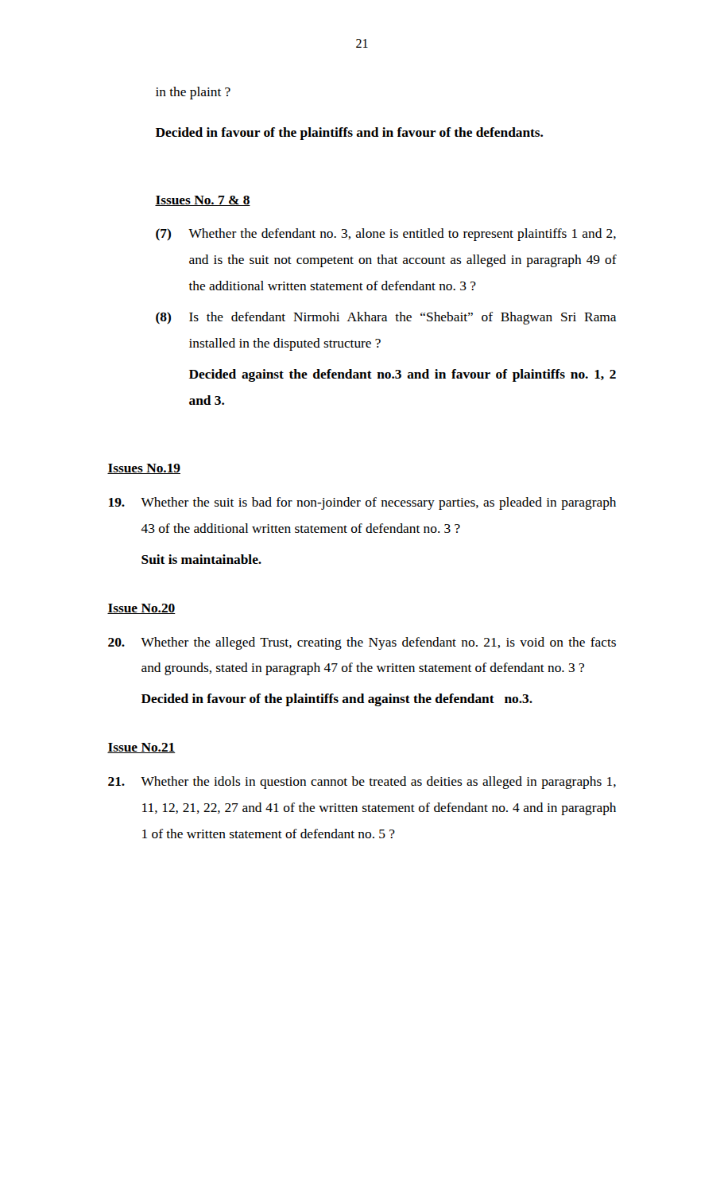21
in the plaint ?
Decided in favour of the plaintiffs and in favour of the defendants.
Issues No. 7 & 8
(7)
Whether the defendant no. 3, alone is entitled to represent plaintiffs 1 and 2, and is the suit not competent on that account as alleged in paragraph 49 of the additional written statement of defendant no. 3 ?
(8)
Is the defendant Nirmohi Akhara the “Shebait” of Bhagwan Sri Rama installed in the disputed structure ?
Decided against the defendant no.3 and in favour of plaintiffs no. 1, 2 and 3.
Issues No.19
19.
Whether the suit is bad for non-joinder of necessary parties, as pleaded in paragraph 43 of the additional written statement of defendant no. 3 ?
Suit is maintainable.
Issue No.20
20.
Whether the alleged Trust, creating the Nyas defendant no. 21, is void on the facts and grounds, stated in paragraph 47 of the written statement of defendant no. 3 ?
Decided in favour of the plaintiffs and against the defendant no.3.
Issue No.21
21.
Whether the idols in question cannot be treated as deities as alleged in paragraphs 1, 11, 12, 21, 22, 27 and 41 of the written statement of defendant no. 4 and in paragraph 1 of the written statement of defendant no. 5 ?